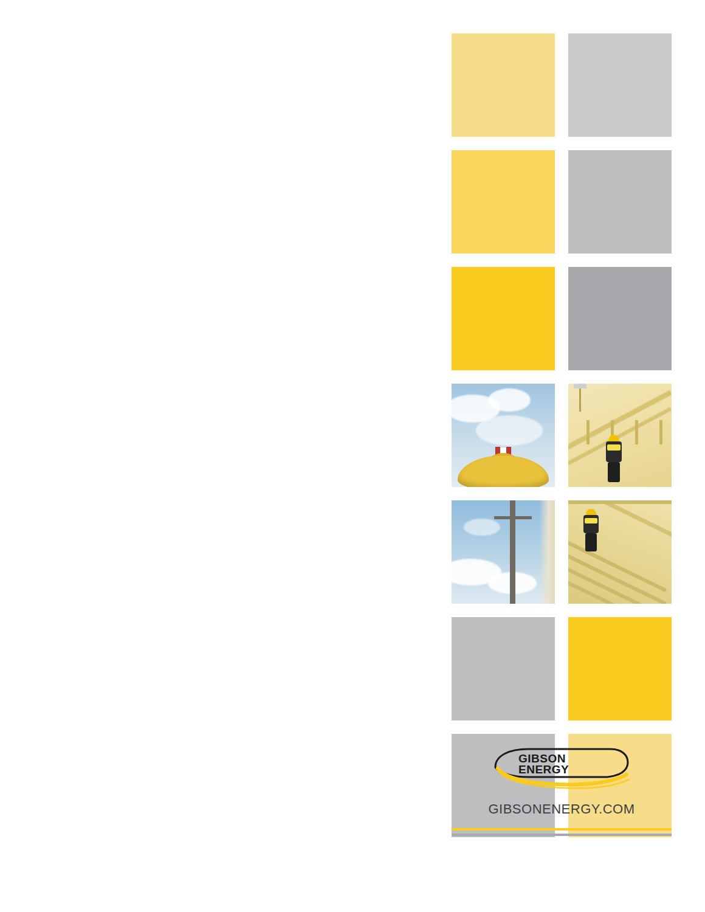GIBSON ENERGY
GIBSONENERGY.COM